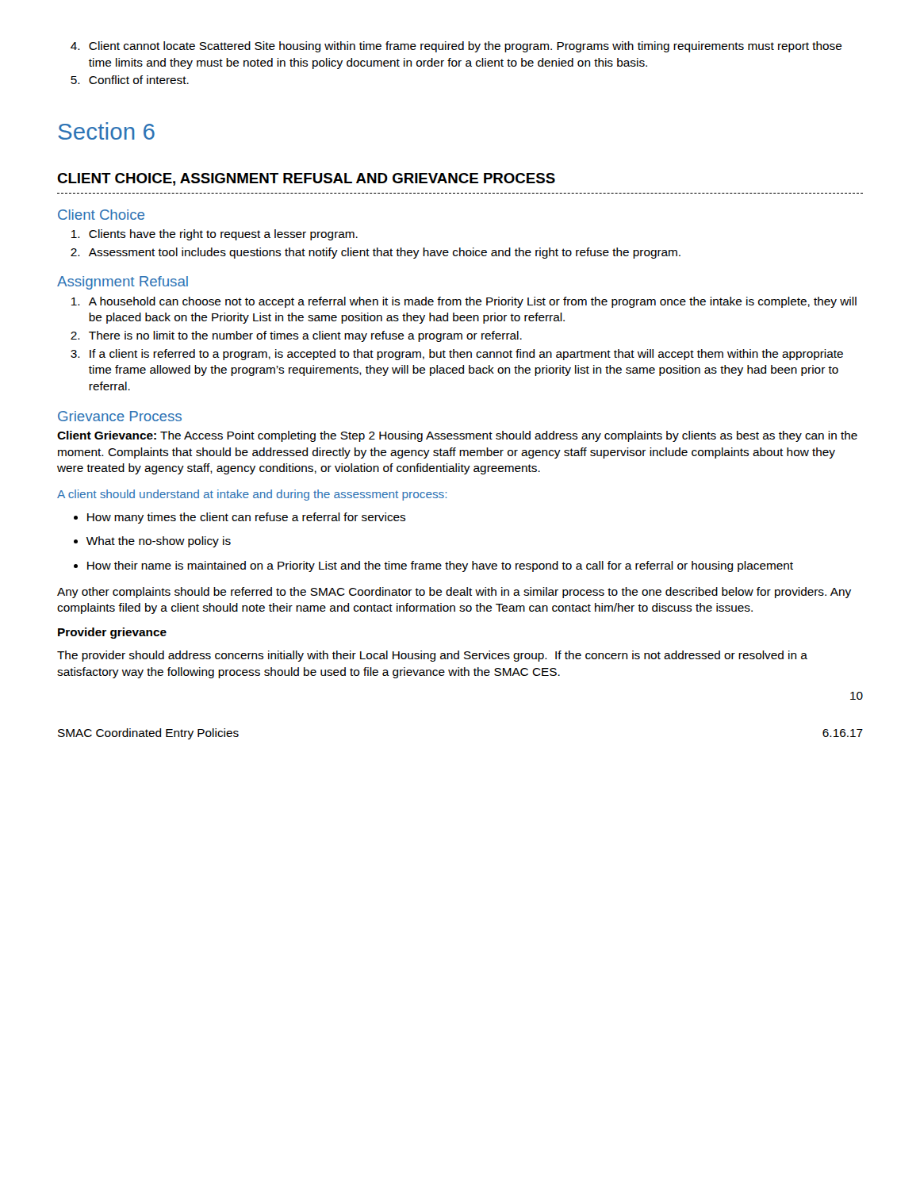Client cannot locate Scattered Site housing within time frame required by the program. Programs with timing requirements must report those time limits and they must be noted in this policy document in order for a client to be denied on this basis.
Conflict of interest.
Section 6
CLIENT CHOICE, ASSIGNMENT REFUSAL AND GRIEVANCE PROCESS
Client Choice
Clients have the right to request a lesser program.
Assessment tool includes questions that notify client that they have choice and the right to refuse the program.
Assignment Refusal
A household can choose not to accept a referral when it is made from the Priority List or from the program once the intake is complete, they will be placed back on the Priority List in the same position as they had been prior to referral.
There is no limit to the number of times a client may refuse a program or referral.
If a client is referred to a program, is accepted to that program, but then cannot find an apartment that will accept them within the appropriate time frame allowed by the program’s requirements, they will be placed back on the priority list in the same position as they had been prior to referral.
Grievance Process
Client Grievance: The Access Point completing the Step 2 Housing Assessment should address any complaints by clients as best as they can in the moment. Complaints that should be addressed directly by the agency staff member or agency staff supervisor include complaints about how they were treated by agency staff, agency conditions, or violation of confidentiality agreements.
A client should understand at intake and during the assessment process:
How many times the client can refuse a referral for services
What the no-show policy is
How their name is maintained on a Priority List and the time frame they have to respond to a call for a referral or housing placement
Any other complaints should be referred to the SMAC Coordinator to be dealt with in a similar process to the one described below for providers. Any complaints filed by a client should note their name and contact information so the Team can contact him/her to discuss the issues.
Provider grievance
The provider should address concerns initially with their Local Housing and Services group. If the concern is not addressed or resolved in a satisfactory way the following process should be used to file a grievance with the SMAC CES.
10
SMAC Coordinated Entry Policies
6.16.17